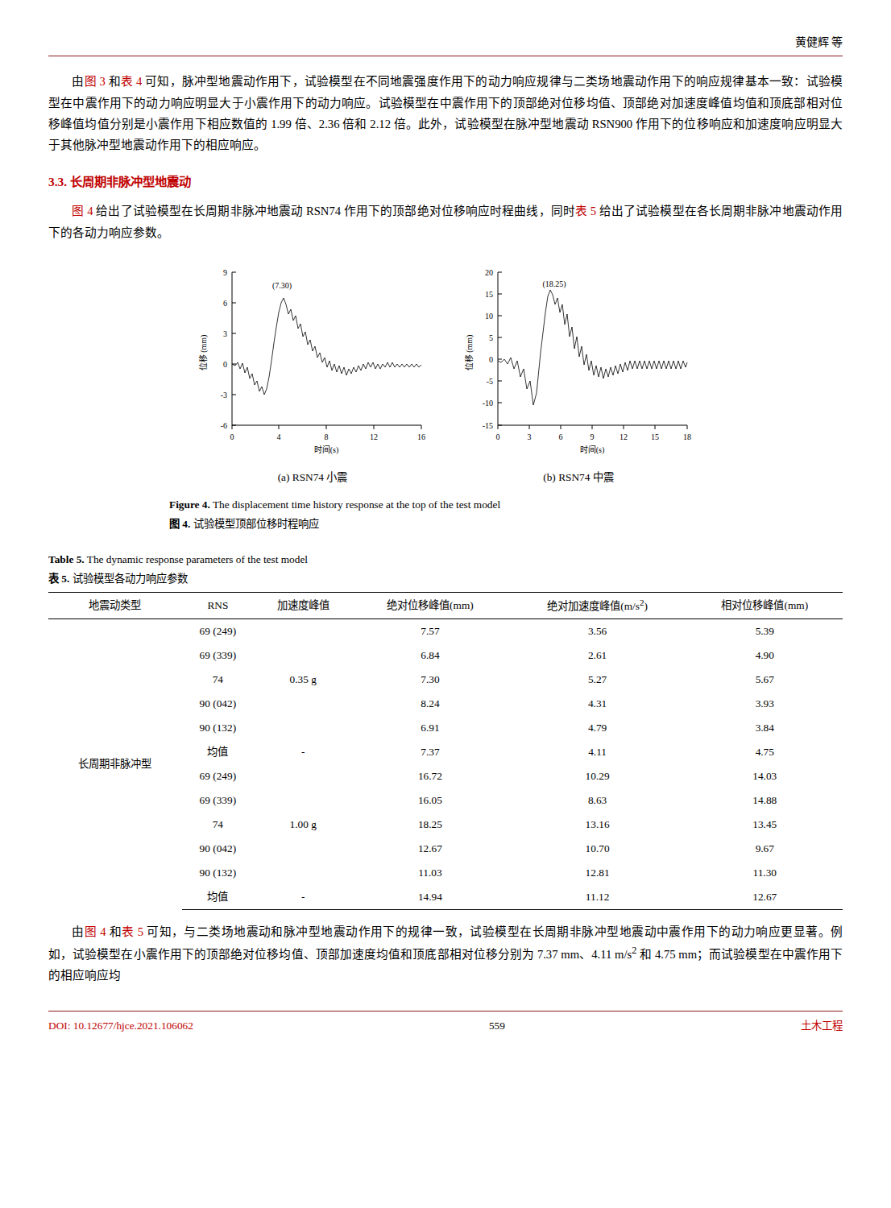黄健辉 等
由图 3 和表 4 可知，脉冲型地震动作用下，试验模型在不同地震强度作用下的动力响应规律与二类场地震动作用下的响应规律基本一致：试验模型在中震作用下的动力响应明显大于小震作用下的动力响应。试验模型在中震作用下的顶部绝对位移均值、顶部绝对加速度峰值均值和顶底部相对位移峰值均值分别是小震作用下相应数值的 1.99 倍、2.36 倍和 2.12 倍。此外，试验模型在脉冲型地震动 RSN900 作用下的位移响应和加速度响应明显大于其他脉冲型地震动作用下的相应响应。
3.3. 长周期非脉冲型地震动
图 4 给出了试验模型在长周期非脉冲地震动 RSN74 作用下的顶部绝对位移响应时程曲线，同时表 5 给出了试验模型在各长周期非脉冲地震动作用下的各动力响应参数。
9 6 3 0 -3 -6 0 4 8 12 16 时间(s) 位移 (mm) (7.30)
(a) RSN74 小震
20 15 10 5 0 -5 -10 -15 0 3 6 9 12 15 18 时间(s) 位移 (mm) (18.25)
(b) RSN74 中震
Figure 4. The displacement time history response at the top of the test model
图 4. 试验模型顶部位移时程响应
Table 5. The dynamic response parameters of the test model
表 5. 试验模型各动力响应参数
| 地震动类型 | RNS | 加速度峰值 | 绝对位移峰值(mm) | 绝对加速度峰值(m/s 2 ) | 相对位移峰值(mm) |
| --- | --- | --- | --- | --- | --- |
| 长周期非脉冲型 | 69 (249) | | 7.57 | 3.56 | 5.39 |
| 69 (339) | | 6.84 | 2.61 | 4.90 |
| 74 | 0.35 g | 7.30 | 5.27 | 5.67 |
| 90 (042) | | 8.24 | 4.31 | 3.93 |
| 90 (132) | | 6.91 | 4.79 | 3.84 |
| 均值 | - | 7.37 | 4.11 | 4.75 |
| 69 (249) | | 16.72 | 10.29 | 14.03 |
| 69 (339) | | 16.05 | 8.63 | 14.88 |
| 74 | 1.00 g | 18.25 | 13.16 | 13.45 |
| 90 (042) | | 12.67 | 10.70 | 9.67 |
| 90 (132) | | 11.03 | 12.81 | 11.30 |
| 均值 | - | 14.94 | 11.12 | 12.67 |
由图 4 和表 5 可知，与二类场地震动和脉冲型地震动作用下的规律一致，试验模型在长周期非脉冲型地震动中震作用下的动力响应更显著。例如，试验模型在小震作用下的顶部绝对位移均值、顶部加速度均值和顶底部相对位移分别为 7.37 mm、4.11 m/s2 和 4.75 mm；而试验模型在中震作用下的相应响应均
DOI: 10.12677/hjce.2021.106062 559 土木工程